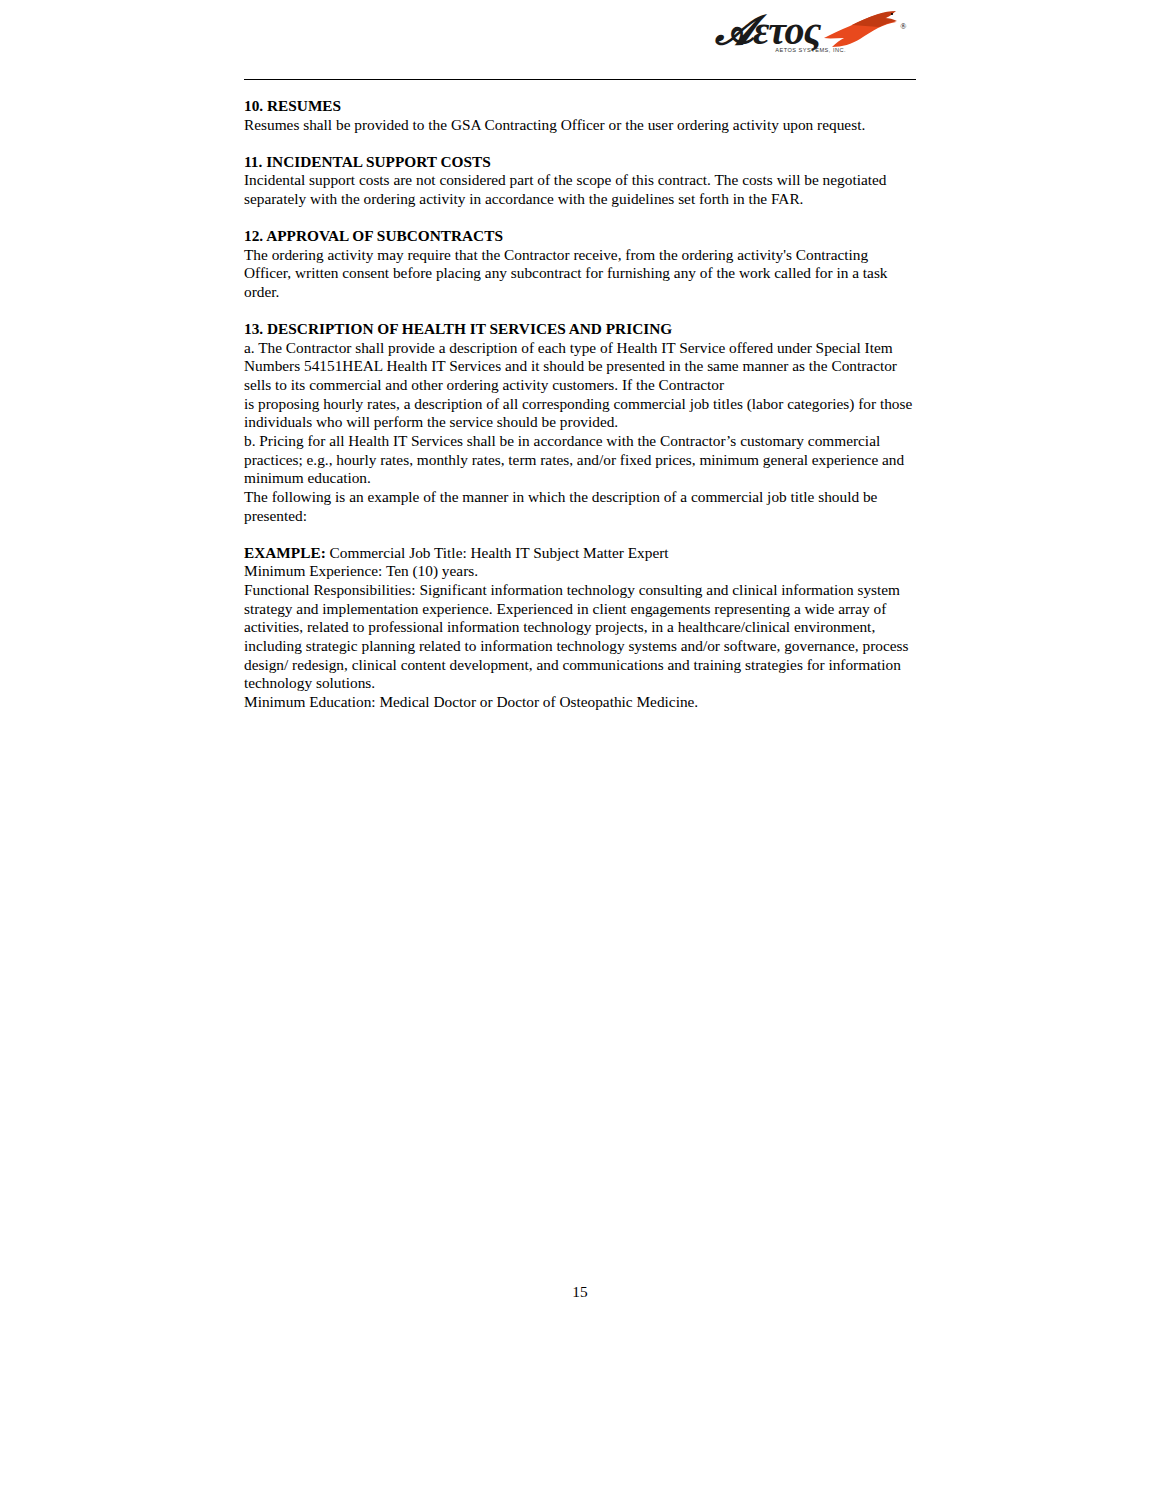𝓐ετος ®
AETOS SYSTEMS, INC.
10. RESUMES
Resumes shall be provided to the GSA Contracting Officer or the user ordering activity upon request.
11. INCIDENTAL SUPPORT COSTS
Incidental support costs are not considered part of the scope of this contract. The costs will be negotiated separately with the ordering activity in accordance with the guidelines set forth in the FAR.
12. APPROVAL OF SUBCONTRACTS
The ordering activity may require that the Contractor receive, from the ordering activity's Contracting Officer, written consent before placing any subcontract for furnishing any of the work called for in a task order.
13. DESCRIPTION OF HEALTH IT SERVICES AND PRICING
a. The Contractor shall provide a description of each type of Health IT Service offered under Special Item Numbers 54151HEAL Health IT Services and it should be presented in the same manner as the Contractor sells to its commercial and other ordering activity customers. If the Contractor
is proposing hourly rates, a description of all corresponding commercial job titles (labor categories) for those individuals who will perform the service should be provided.
b. Pricing for all Health IT Services shall be in accordance with the Contractor’s customary commercial practices; e.g., hourly rates, monthly rates, term rates, and/or fixed prices, minimum general experience and minimum education.
The following is an example of the manner in which the description of a commercial job title should be presented:
EXAMPLE: Commercial Job Title: Health IT Subject Matter Expert
Minimum Experience: Ten (10) years.
Functional Responsibilities: Significant information technology consulting and clinical information system strategy and implementation experience. Experienced in client engagements representing a wide array of activities, related to professional information technology projects, in a healthcare/clinical environment, including strategic planning related to information technology systems and/or software, governance, process design/ redesign, clinical content development, and communications and training strategies for information technology solutions.
Minimum Education: Medical Doctor or Doctor of Osteopathic Medicine.
15